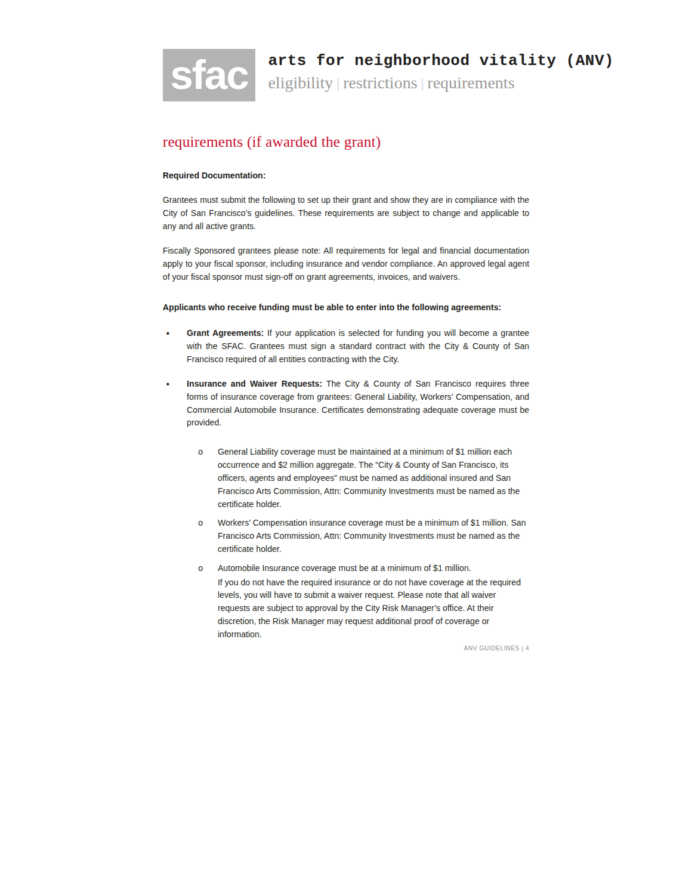sfac
arts for neighborhood vitality (ANV)
eligibility|restrictions|requirements
requirements (if awarded the grant)
Required Documentation:
Grantees must submit the following to set up their grant and show they are in compliance with the City of San Francisco’s guidelines. These requirements are subject to change and applicable to any and all active grants.
Fiscally Sponsored grantees please note: All requirements for legal and financial documentation apply to your fiscal sponsor, including insurance and vendor compliance. An approved legal agent of your fiscal sponsor must sign-off on grant agreements, invoices, and waivers.
Applicants who receive funding must be able to enter into the following agreements:
Grant Agreements: If your application is selected for funding you will become a grantee with the SFAC. Grantees must sign a standard contract with the City & County of San Francisco required of all entities contracting with the City.
Insurance and Waiver Requests: The City & County of San Francisco requires three forms of insurance coverage from grantees: General Liability, Workers’ Compensation, and Commercial Automobile Insurance. Certificates demonstrating adequate coverage must be provided.
General Liability coverage must be maintained at a minimum of $1 million each occurrence and $2 million aggregate. The “City & County of San Francisco, its officers, agents and employees” must be named as additional insured and San Francisco Arts Commission, Attn: Community Investments must be named as the certificate holder.
Workers’ Compensation insurance coverage must be a minimum of $1 million. San Francisco Arts Commission, Attn: Community Investments must be named as the certificate holder.
Automobile Insurance coverage must be at a minimum of $1 million.
If you do not have the required insurance or do not have coverage at the required levels, you will have to submit a waiver request. Please note that all waiver requests are subject to approval by the City Risk Manager’s office. At their discretion, the Risk Manager may request additional proof of coverage or information.
ANV Guidelines | 4